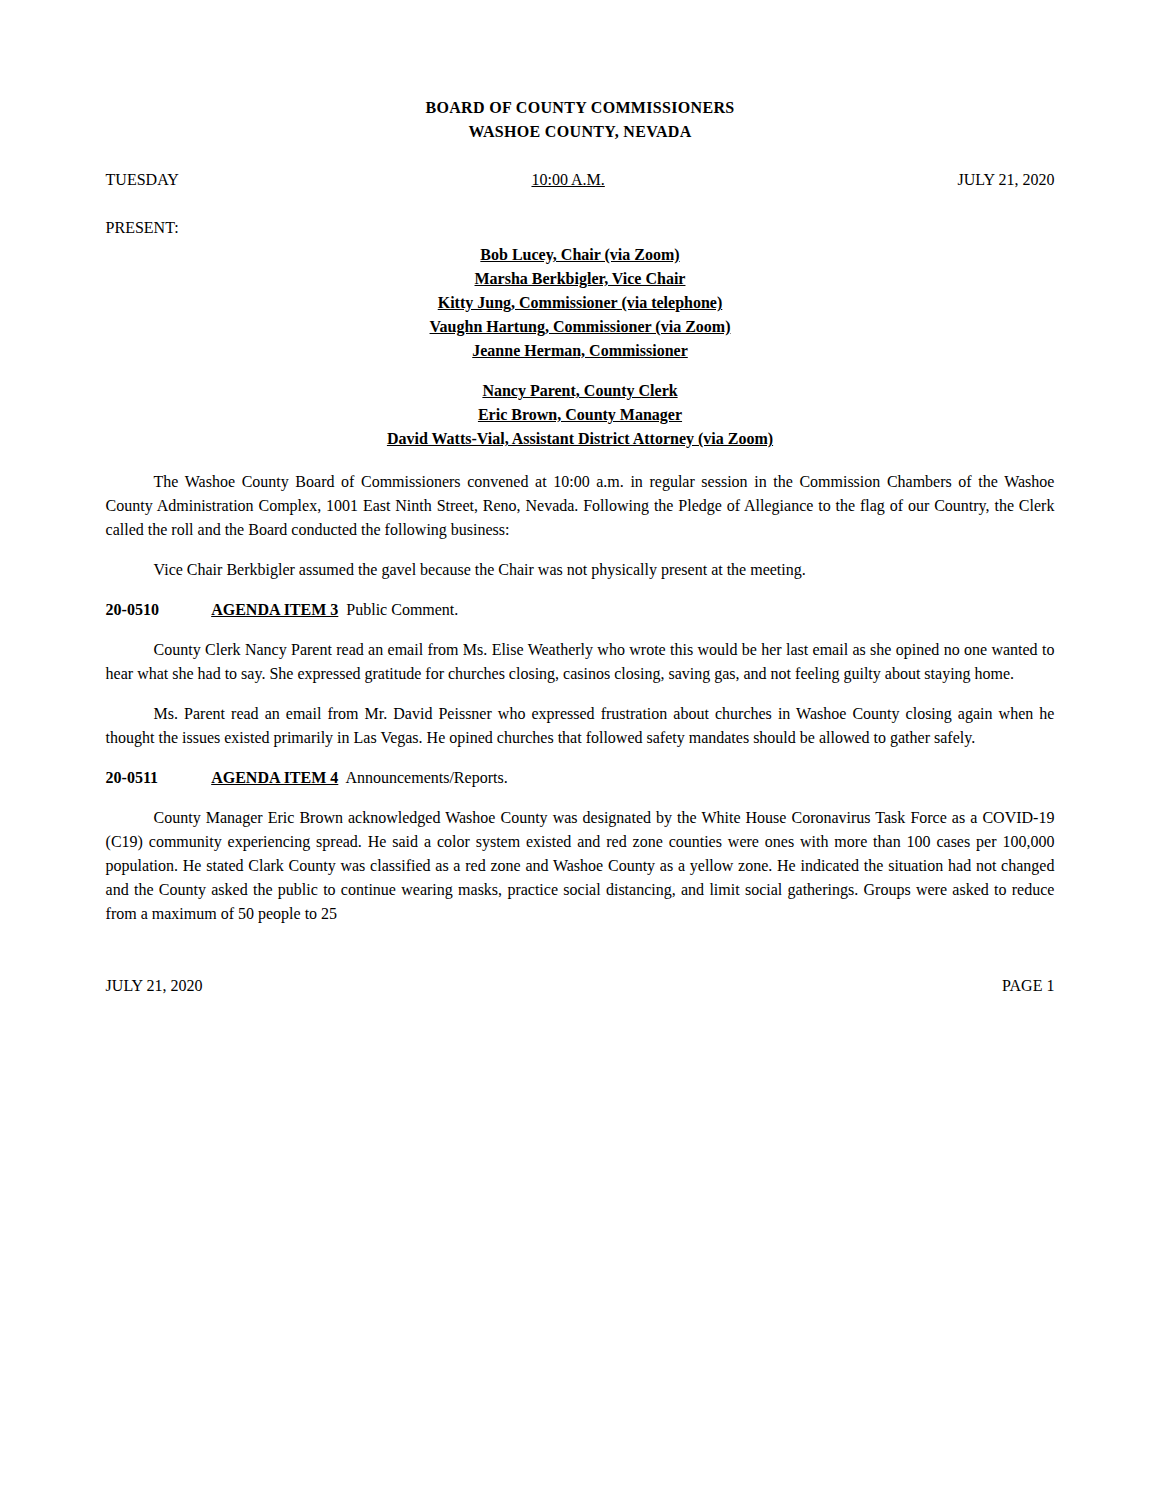BOARD OF COUNTY COMMISSIONERS
WASHOE COUNTY, NEVADA
Tuesday 10:00 A.M. July 21, 2020
PRESENT:
Bob Lucey, Chair (via Zoom)
Marsha Berkbigler, Vice Chair
Kitty Jung, Commissioner (via telephone)
Vaughn Hartung, Commissioner (via Zoom)
Jeanne Herman, Commissioner
Nancy Parent, County Clerk
Eric Brown, County Manager
David Watts-Vial, Assistant District Attorney (via Zoom)
The Washoe County Board of Commissioners convened at 10:00 a.m. in regular session in the Commission Chambers of the Washoe County Administration Complex, 1001 East Ninth Street, Reno, Nevada. Following the Pledge of Allegiance to the flag of our Country, the Clerk called the roll and the Board conducted the following business:
Vice Chair Berkbigler assumed the gavel because the Chair was not physically present at the meeting.
20-0510 AGENDA ITEM 3 Public Comment.
County Clerk Nancy Parent read an email from Ms. Elise Weatherly who wrote this would be her last email as she opined no one wanted to hear what she had to say. She expressed gratitude for churches closing, casinos closing, saving gas, and not feeling guilty about staying home.
Ms. Parent read an email from Mr. David Peissner who expressed frustration about churches in Washoe County closing again when he thought the issues existed primarily in Las Vegas. He opined churches that followed safety mandates should be allowed to gather safely.
20-0511 AGENDA ITEM 4 Announcements/Reports.
County Manager Eric Brown acknowledged Washoe County was designated by the White House Coronavirus Task Force as a COVID-19 (C19) community experiencing spread. He said a color system existed and red zone counties were ones with more than 100 cases per 100,000 population. He stated Clark County was classified as a red zone and Washoe County as a yellow zone. He indicated the situation had not changed and the County asked the public to continue wearing masks, practice social distancing, and limit social gatherings. Groups were asked to reduce from a maximum of 50 people to 25
July 21, 2020 Page 1